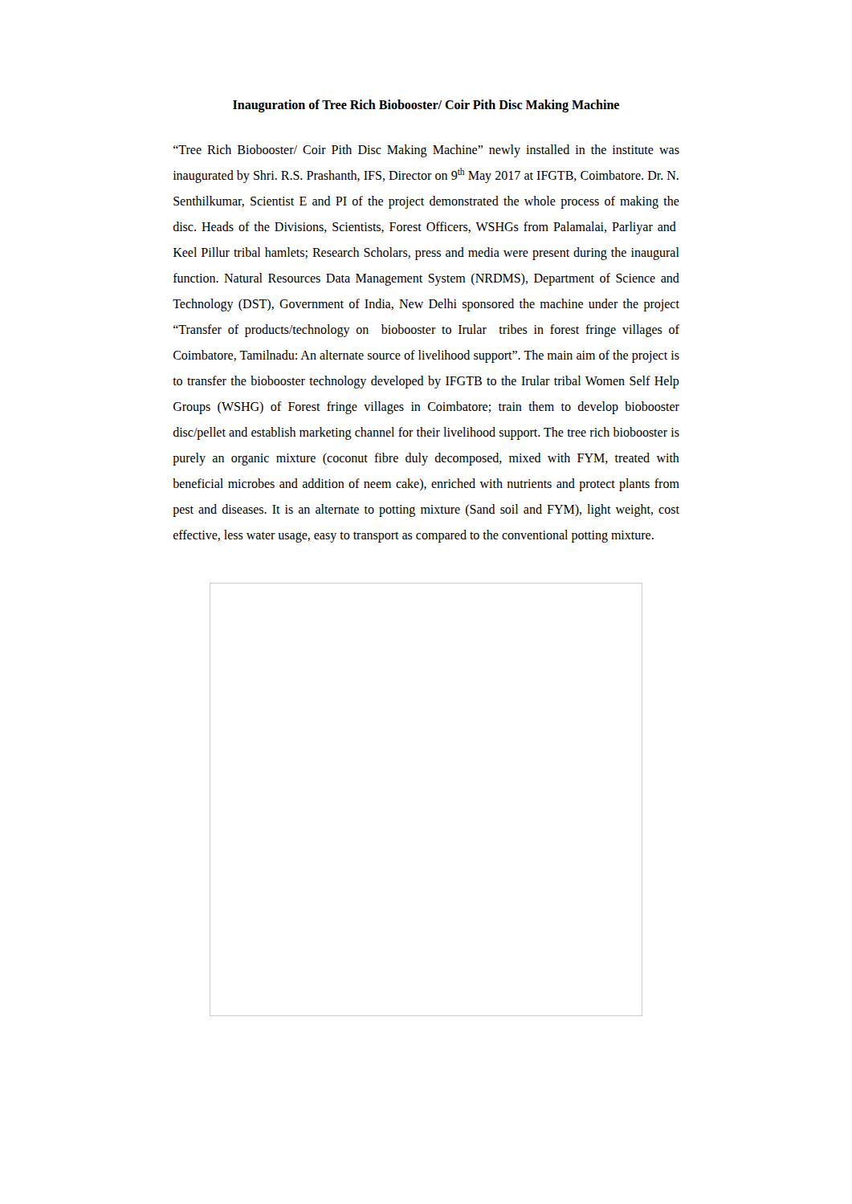Inauguration of Tree Rich Biobooster/ Coir Pith Disc Making Machine
“Tree Rich Biobooster/ Coir Pith Disc Making Machine” newly installed in the institute was inaugurated by Shri. R.S. Prashanth, IFS, Director on 9th May 2017 at IFGTB, Coimbatore. Dr. N. Senthilkumar, Scientist E and PI of the project demonstrated the whole process of making the disc. Heads of the Divisions, Scientists, Forest Officers, WSHGs from Palamalai, Parliyar and Keel Pillur tribal hamlets; Research Scholars, press and media were present during the inaugural function. Natural Resources Data Management System (NRDMS), Department of Science and Technology (DST), Government of India, New Delhi sponsored the machine under the project “Transfer of products/technology on biobooster to Irular tribes in forest fringe villages of Coimbatore, Tamilnadu: An alternate source of livelihood support”. The main aim of the project is to transfer the biobooster technology developed by IFGTB to the Irular tribal Women Self Help Groups (WSHG) of Forest fringe villages in Coimbatore; train them to develop biobooster disc/pellet and establish marketing channel for their livelihood support. The tree rich biobooster is purely an organic mixture (coconut fibre duly decomposed, mixed with FYM, treated with beneficial microbes and addition of neem cake), enriched with nutrients and protect plants from pest and diseases. It is an alternate to potting mixture (Sand soil and FYM), light weight, cost effective, less water usage, easy to transport as compared to the conventional potting mixture.